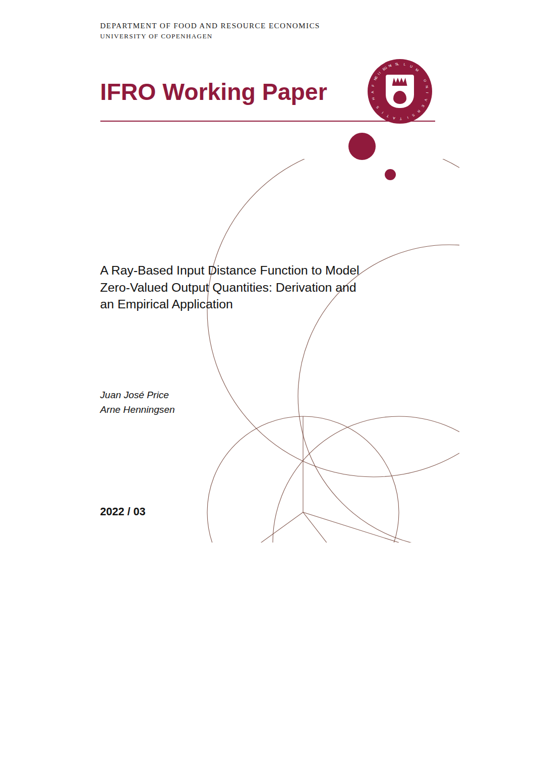Department of Food and Resource Economics
University of Copenhagen
IFRO Working Paper
S I G I L L U M U N I V E R S I T A T I S H A F N I E N S
A Ray-Based Input Distance Function to Model Zero-Valued Output Quantities: Derivation and an Empirical Application
Juan José Price
Arne Henningsen
2022 / 03